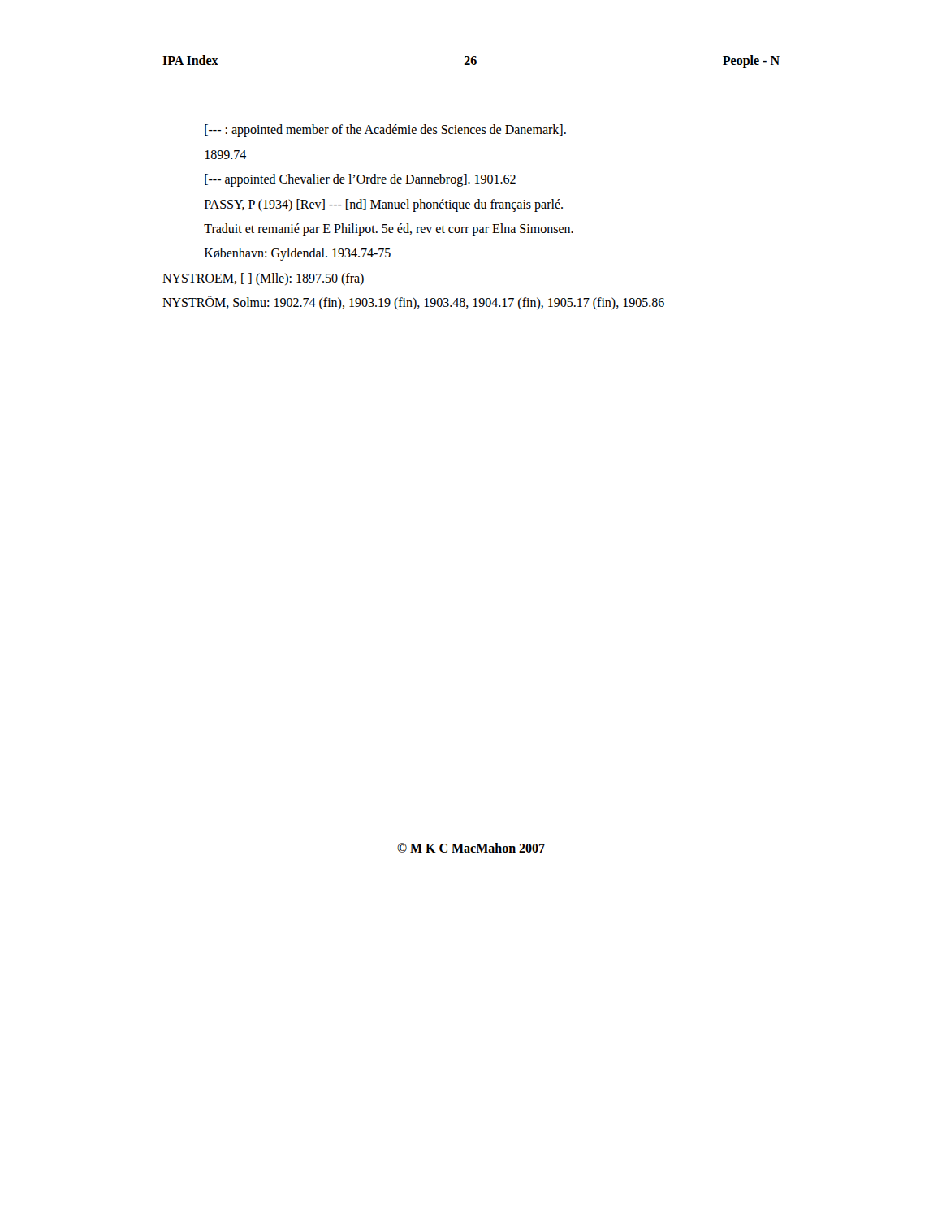IPA Index 26 People - N
[--- : appointed member of the Académie des Sciences de Danemark].
1899.74
[--- appointed Chevalier de l’Ordre de Dannebrog]. 1901.62
PASSY, P (1934) [Rev] --- [nd] Manuel phonétique du français parlé.
Traduit et remanié par E Philipot. 5e éd, rev et corr par Elna Simonsen.
København: Gyldendal. 1934.74-75
NYSTROEM, [ ] (Mlle): 1897.50 (fra)
NYSTRÖM, Solmu: 1902.74 (fin), 1903.19 (fin), 1903.48, 1904.17 (fin), 1905.17 (fin), 1905.86
© M K C MacMahon 2007